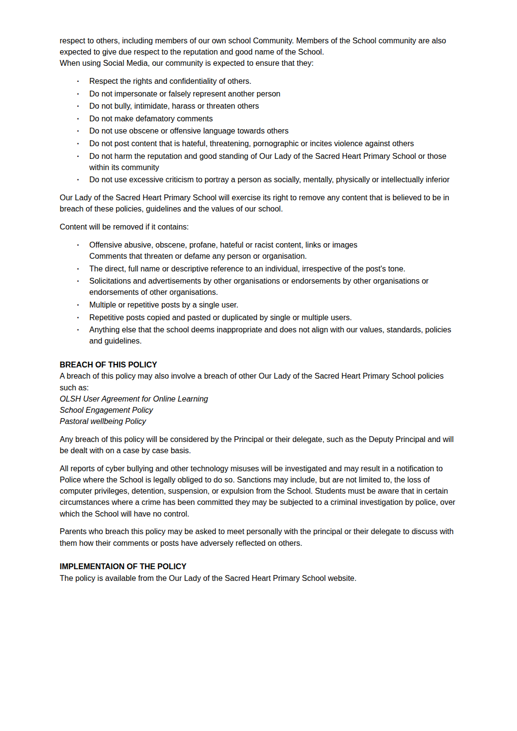respect to others, including members of our own school Community. Members of the School community are also expected to give due respect to the reputation and good name of the School.
When using Social Media, our community is expected to ensure that they:
Respect the rights and confidentiality of others.
Do not impersonate or falsely represent another person
Do not bully, intimidate, harass or threaten others
Do not make defamatory comments
Do not use obscene or offensive language towards others
Do not post content that is hateful, threatening, pornographic or incites violence against others
Do not harm the reputation and good standing of Our Lady of the Sacred Heart Primary School or those within its community
Do not use excessive criticism to portray a person as socially, mentally, physically or intellectually inferior
Our Lady of the Sacred Heart Primary School will exercise its right to remove any content that is believed to be in breach of these policies, guidelines and the values of our school.
Content will be removed if it contains:
Offensive abusive, obscene, profane, hateful or racist content, links or images
Comments that threaten or defame any person or organisation.
The direct, full name or descriptive reference to an individual, irrespective of the post's tone.
Solicitations and advertisements by other organisations or endorsements by other organisations or endorsements of other organisations.
Multiple or repetitive posts by a single user.
Repetitive posts copied and pasted or duplicated by single or multiple users.
Anything else that the school deems inappropriate and does not align with our values, standards, policies and guidelines.
Breach of this policy
A breach of this policy may also involve a breach of other Our Lady of the Sacred Heart Primary School policies such as:
OLSH User Agreement for Online Learning
School Engagement Policy
Pastoral wellbeing Policy
Any breach of this policy will be considered by the Principal or their delegate, such as the Deputy Principal and will be dealt with on a case by case basis.
All reports of cyber bullying and other technology misuses will be investigated and may result in a notification to Police where the School is legally obliged to do so. Sanctions may include, but are not limited to, the loss of computer privileges, detention, suspension, or expulsion from the School. Students must be aware that in certain circumstances where a crime has been committed they may be subjected to a criminal investigation by police, over which the School will have no control.
Parents who breach this policy may be asked to meet personally with the principal or their delegate to discuss with them how their comments or posts have adversely reflected on others.
Implementaion of the policy
The policy is available from the Our Lady of the Sacred Heart Primary School website.